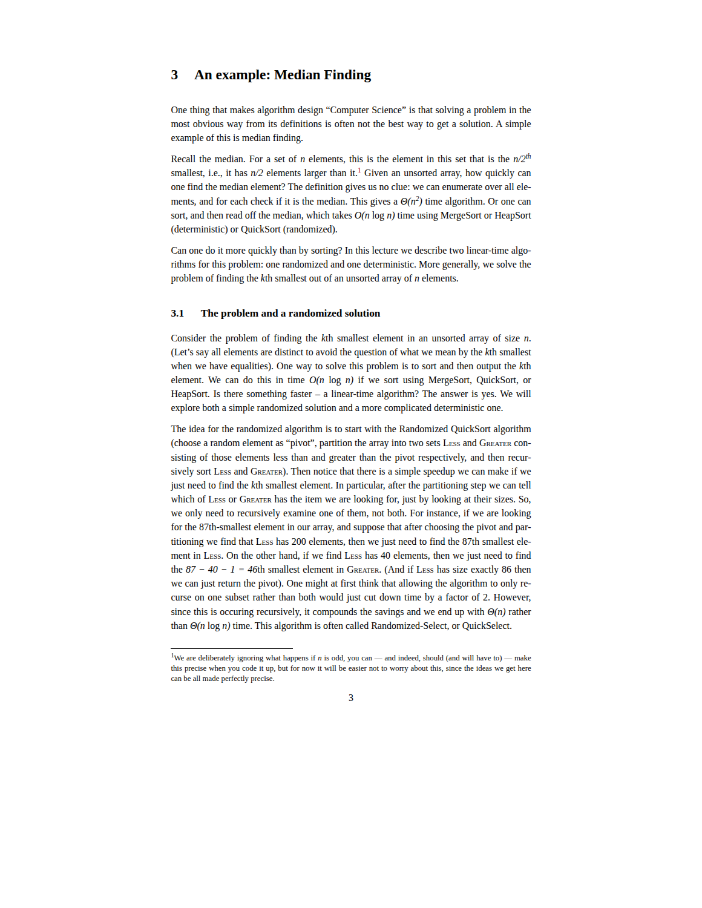3 An example: Median Finding
One thing that makes algorithm design “Computer Science” is that solving a problem in the most obvious way from its definitions is often not the best way to get a solution. A simple example of this is median finding.
Recall the median. For a set of n elements, this is the element in this set that is the n/2th smallest, i.e., it has n/2 elements larger than it.1 Given an unsorted array, how quickly can one find the median element? The definition gives us no clue: we can enumerate over all elements, and for each check if it is the median. This gives a Θ(n2) time algorithm. Or one can sort, and then read off the median, which takes O(n log n) time using MergeSort or HeapSort (deterministic) or QuickSort (randomized).
Can one do it more quickly than by sorting? In this lecture we describe two linear-time algorithms for this problem: one randomized and one deterministic. More generally, we solve the problem of finding the kth smallest out of an unsorted array of n elements.
3.1 The problem and a randomized solution
Consider the problem of finding the kth smallest element in an unsorted array of size n. (Let’s say all elements are distinct to avoid the question of what we mean by the kth smallest when we have equalities). One way to solve this problem is to sort and then output the kth element. We can do this in time O(n log n) if we sort using MergeSort, QuickSort, or HeapSort. Is there something faster – a linear-time algorithm? The answer is yes. We will explore both a simple randomized solution and a more complicated deterministic one.
The idea for the randomized algorithm is to start with the Randomized QuickSort algorithm (choose a random element as “pivot”, partition the array into two sets Less and Greater consisting of those elements less than and greater than the pivot respectively, and then recursively sort Less and Greater). Then notice that there is a simple speedup we can make if we just need to find the kth smallest element. In particular, after the partitioning step we can tell which of Less or Greater has the item we are looking for, just by looking at their sizes. So, we only need to recursively examine one of them, not both. For instance, if we are looking for the 87th-smallest element in our array, and suppose that after choosing the pivot and partitioning we find that Less has 200 elements, then we just need to find the 87th smallest element in Less. On the other hand, if we find Less has 40 elements, then we just need to find the 87 − 40 − 1 = 46th smallest element in Greater. (And if Less has size exactly 86 then we can just return the pivot). One might at first think that allowing the algorithm to only recurse on one subset rather than both would just cut down time by a factor of 2. However, since this is occuring recursively, it compounds the savings and we end up with Θ(n) rather than Θ(n log n) time. This algorithm is often called Randomized-Select, or QuickSelect.
1We are deliberately ignoring what happens if n is odd, you can — and indeed, should (and will have to) — make this precise when you code it up, but for now it will be easier not to worry about this, since the ideas we get here can be all made perfectly precise.
3